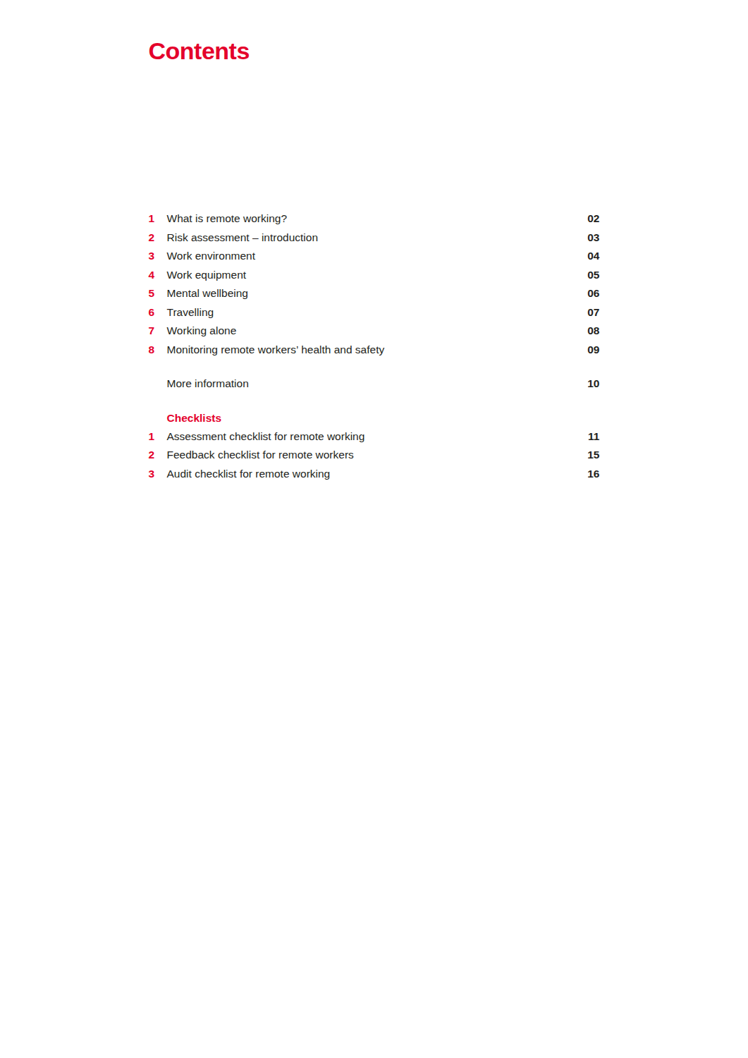Contents
| 1 | What is remote working? | 02 |
| 2 | Risk assessment – introduction | 03 |
| 3 | Work environment | 04 |
| 4 | Work equipment | 05 |
| 5 | Mental wellbeing | 06 |
| 6 | Travelling | 07 |
| 7 | Working alone | 08 |
| 8 | Monitoring remote workers’ health and safety | 09 |
| | More information | 10 |
| | Checklists |
| 1 | Assessment checklist for remote working | 11 |
| 2 | Feedback checklist for remote workers | 15 |
| 3 | Audit checklist for remote working | 16 |